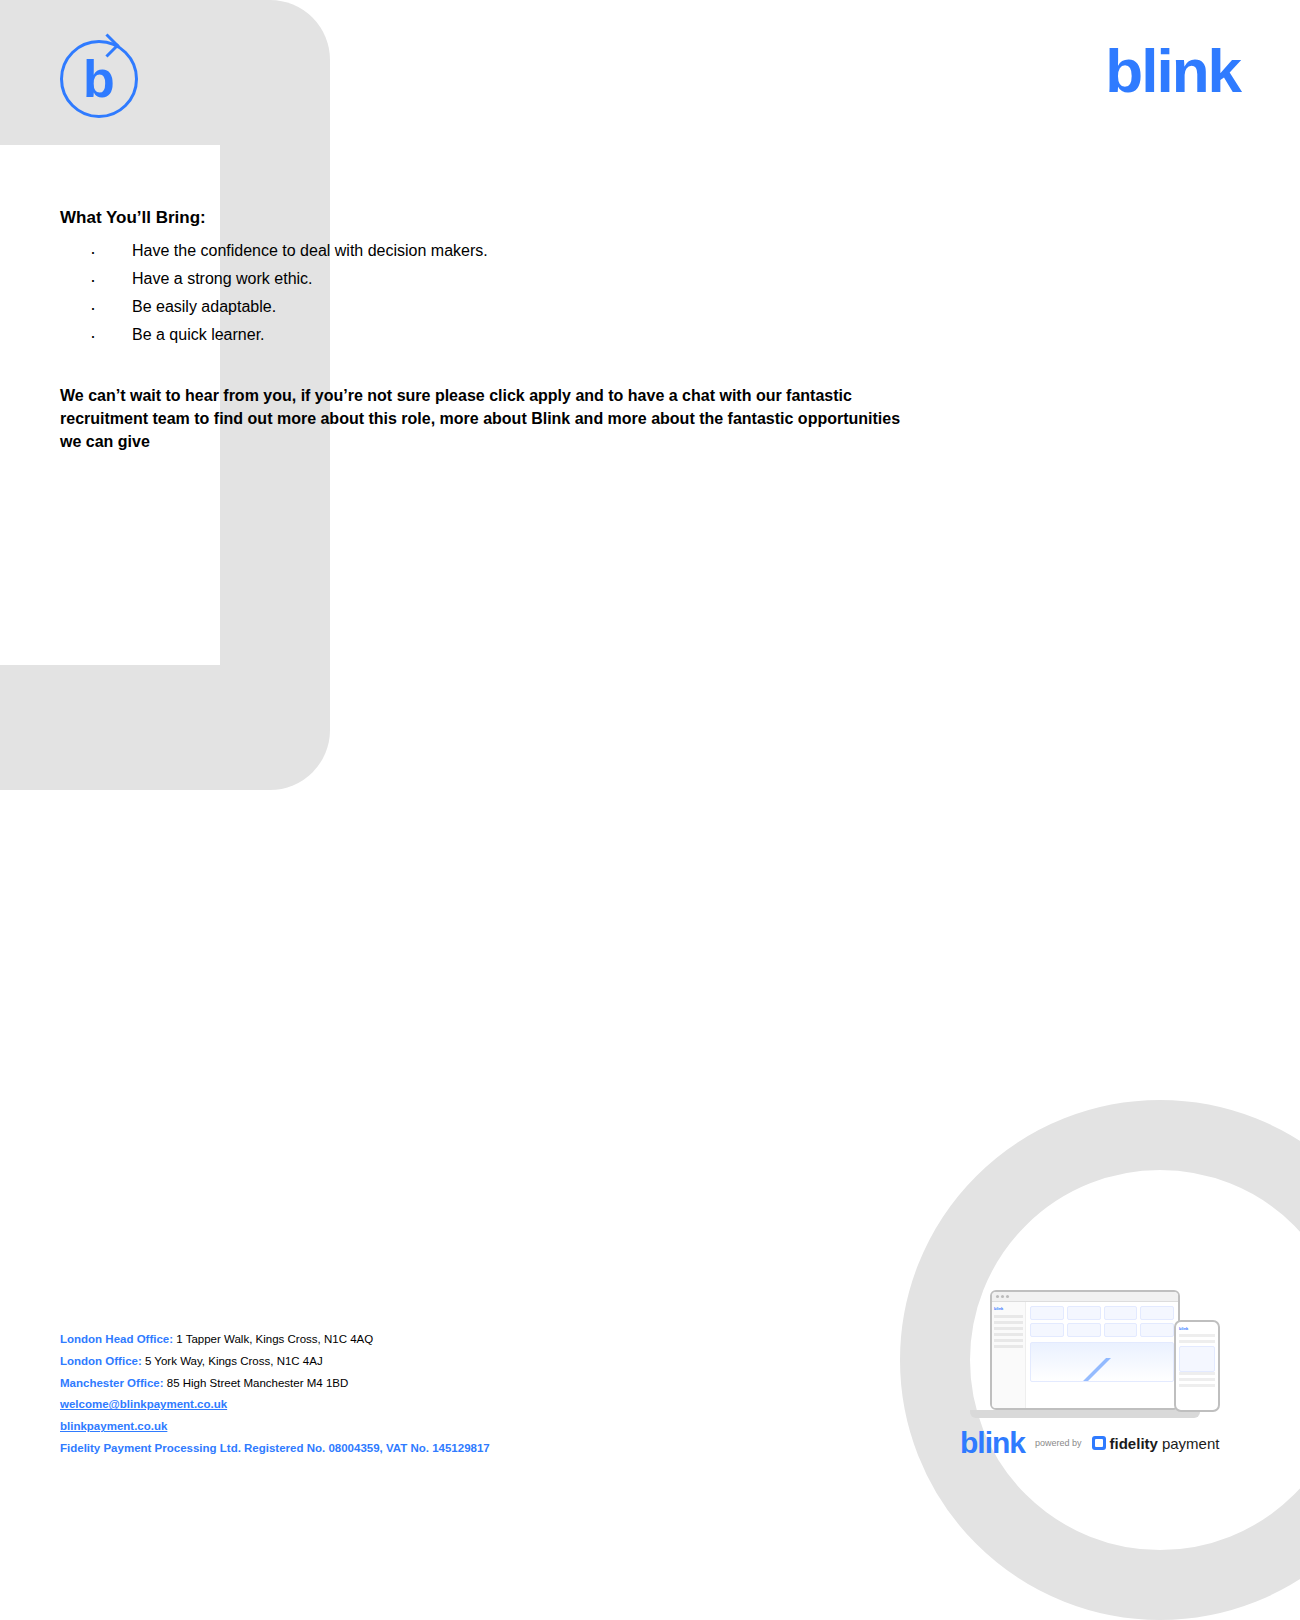b
blink
What You’ll Bring:
Have the confidence to deal with decision makers.
Have a strong work ethic.
Be easily adaptable.
Be a quick learner.
We can’t wait to hear from you, if you’re not sure please click apply and to have a chat with our fantastic recruitment team to find out more about this role, more about Blink and more about the fantastic opportunities we can give
London Head Office: 1 Tapper Walk, Kings Cross, N1C 4AQ
London Office: 5 York Way, Kings Cross, N1C 4AJ
Manchester Office: 85 High Street Manchester M4 1BD
welcome@blinkpayment.co.uk
blinkpayment.co.uk
Fidelity Payment Processing Ltd. Registered No. 08004359, VAT No. 145129817
blink
blink
blink powered by fidelitypayment